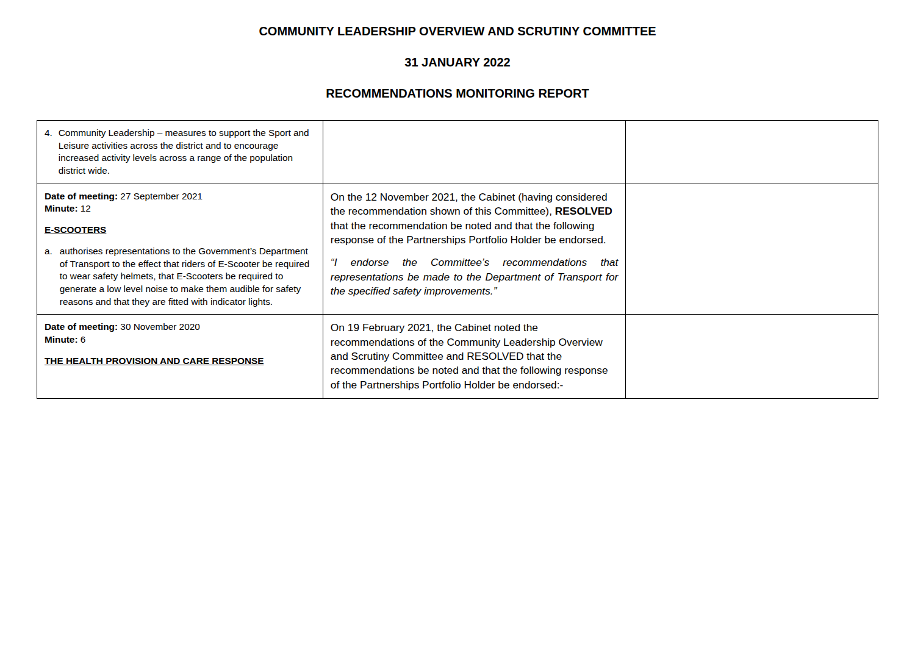COMMUNITY LEADERSHIP OVERVIEW AND SCRUTINY COMMITTEE
31 JANUARY 2022
RECOMMENDATIONS MONITORING REPORT
| 4. Community Leadership – measures to support the Sport and Leisure activities across the district and to encourage increased activity levels across a range of the population district wide. | | |
| Date of meeting: 27 September 2021 Minute: 12 E-SCOOTERS a. authorises representations to the Government’s Department of Transport to the effect that riders of E-Scooter be required to wear safety helmets, that E-Scooters be required to generate a low level noise to make them audible for safety reasons and that they are fitted with indicator lights. | On the 12 November 2021, the Cabinet (having considered the recommendation shown of this Committee), RESOLVED that the recommendation be noted and that the following response of the Partnerships Portfolio Holder be endorsed. “I endorse the Committee’s recommendations that representations be made to the Department of Transport for the specified safety improvements.” | |
| Date of meeting: 30 November 2020 Minute: 6 THE HEALTH PROVISION AND CARE RESPONSE | On 19 February 2021, the Cabinet noted the recommendations of the Community Leadership Overview and Scrutiny Committee and RESOLVED that the recommendations be noted and that the following response of the Partnerships Portfolio Holder be endorsed:- | |